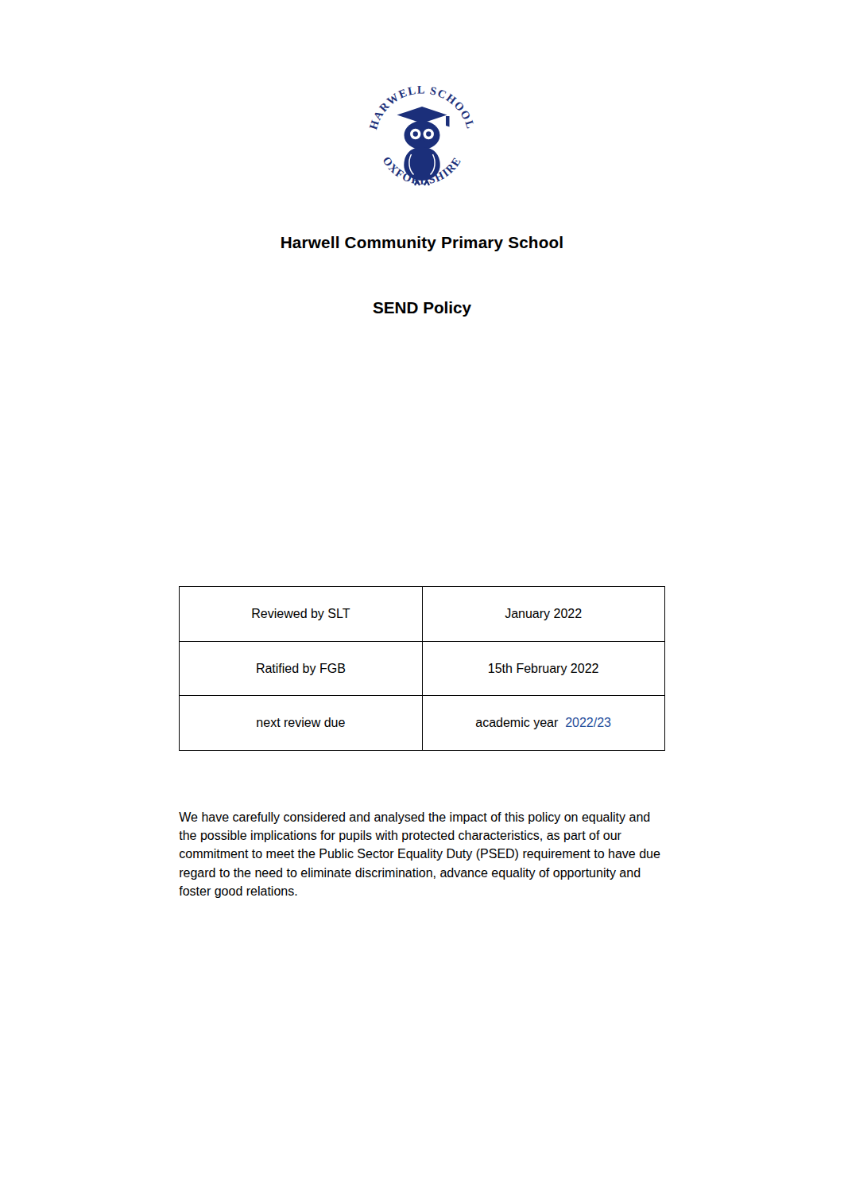HARWELL SCHOOL OXFORDSHIRE
Harwell Community Primary School
SEND Policy
| Reviewed by SLT | January 2022 |
| Ratified by FGB | 15th February 2022 |
| next review due | academic year 2022/23 |
We have carefully considered and analysed the impact of this policy on equality and the possible implications for pupils with protected characteristics, as part of our commitment to meet the Public Sector Equality Duty (PSED) requirement to have due regard to the need to eliminate discrimination, advance equality of opportunity and foster good relations.